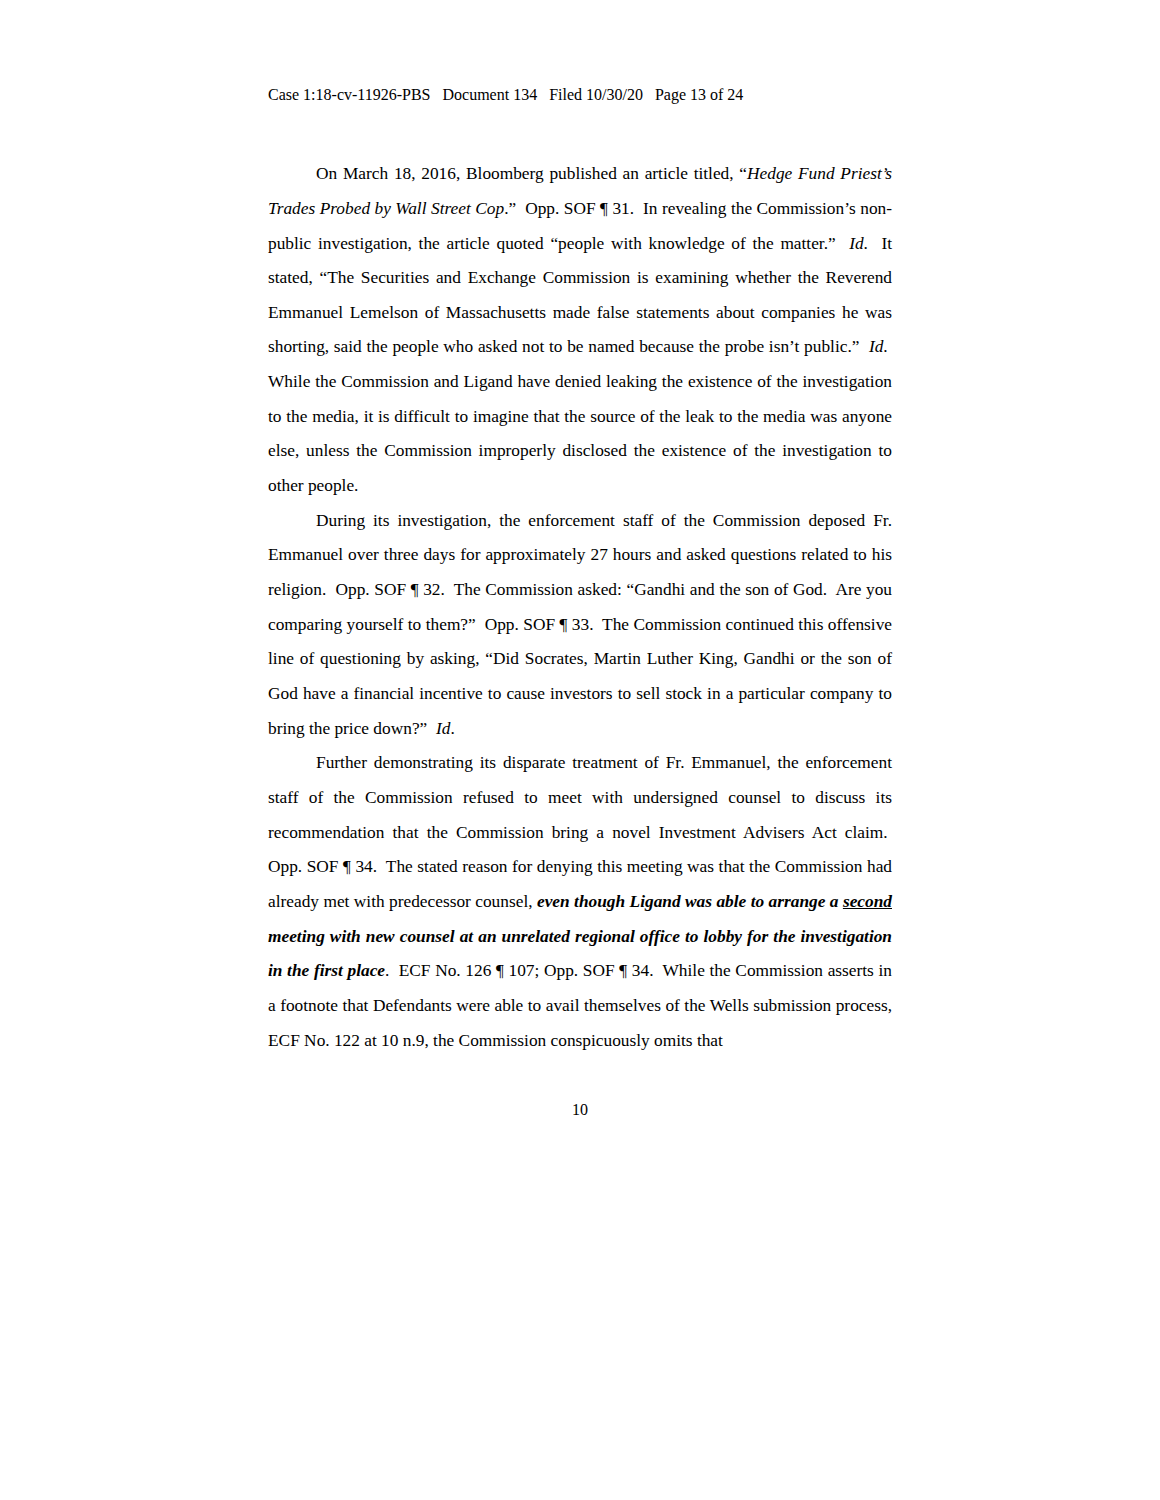Case 1:18-cv-11926-PBS Document 134 Filed 10/30/20 Page 13 of 24
On March 18, 2016, Bloomberg published an article titled, “Hedge Fund Priest’s Trades Probed by Wall Street Cop.” Opp. SOF ¶ 31. In revealing the Commission’s non-public investigation, the article quoted “people with knowledge of the matter.” Id. It stated, “The Securities and Exchange Commission is examining whether the Reverend Emmanuel Lemelson of Massachusetts made false statements about companies he was shorting, said the people who asked not to be named because the probe isn’t public.” Id. While the Commission and Ligand have denied leaking the existence of the investigation to the media, it is difficult to imagine that the source of the leak to the media was anyone else, unless the Commission improperly disclosed the existence of the investigation to other people.
During its investigation, the enforcement staff of the Commission deposed Fr. Emmanuel over three days for approximately 27 hours and asked questions related to his religion. Opp. SOF ¶ 32. The Commission asked: “Gandhi and the son of God. Are you comparing yourself to them?” Opp. SOF ¶ 33. The Commission continued this offensive line of questioning by asking, “Did Socrates, Martin Luther King, Gandhi or the son of God have a financial incentive to cause investors to sell stock in a particular company to bring the price down?” Id.
Further demonstrating its disparate treatment of Fr. Emmanuel, the enforcement staff of the Commission refused to meet with undersigned counsel to discuss its recommendation that the Commission bring a novel Investment Advisers Act claim. Opp. SOF ¶ 34. The stated reason for denying this meeting was that the Commission had already met with predecessor counsel, even though Ligand was able to arrange a second meeting with new counsel at an unrelated regional office to lobby for the investigation in the first place. ECF No. 126 ¶ 107; Opp. SOF ¶ 34. While the Commission asserts in a footnote that Defendants were able to avail themselves of the Wells submission process, ECF No. 122 at 10 n.9, the Commission conspicuously omits that
10